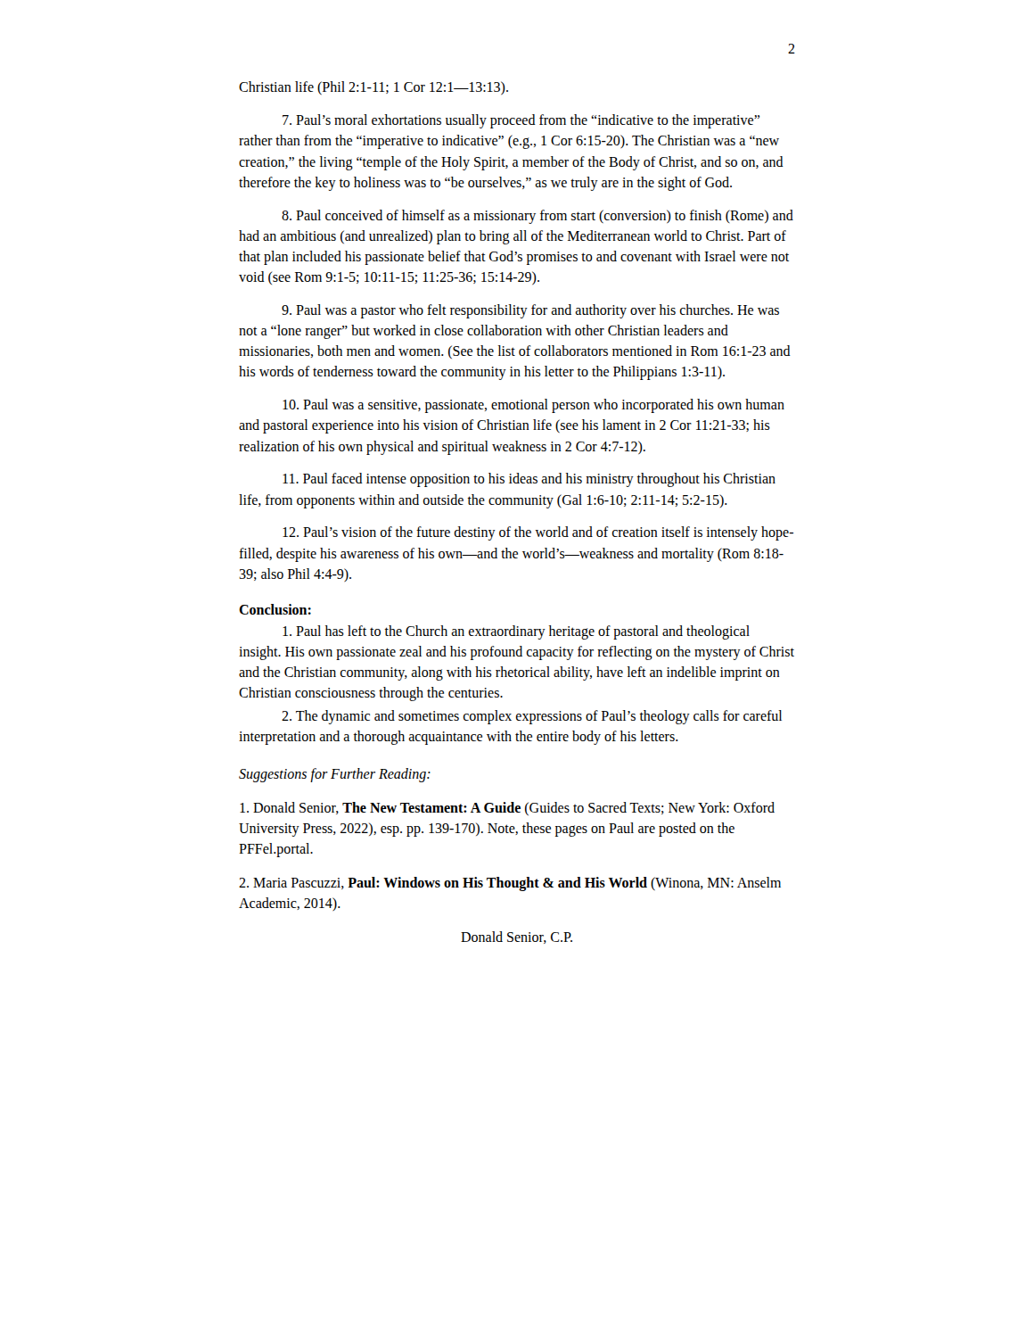2
Christian life (Phil 2:1-11; 1 Cor 12:1—13:13).
7. Paul’s moral exhortations usually proceed from the “indicative to the imperative” rather than from the “imperative to indicative” (e.g., 1 Cor 6:15-20). The Christian was a “new creation,” the living “temple of the Holy Spirit, a member of the Body of Christ, and so on, and therefore the key to holiness was to “be ourselves,” as we truly are in the sight of God.
8. Paul conceived of himself as a missionary from start (conversion) to finish (Rome) and had an ambitious (and unrealized) plan to bring all of the Mediterranean world to Christ. Part of that plan included his passionate belief that God’s promises to and covenant with Israel were not void (see Rom 9:1-5; 10:11-15; 11:25-36; 15:14-29).
9. Paul was a pastor who felt responsibility for and authority over his churches. He was not a “lone ranger” but worked in close collaboration with other Christian leaders and missionaries, both men and women. (See the list of collaborators mentioned in Rom 16:1-23 and his words of tenderness toward the community in his letter to the Philippians 1:3-11).
10. Paul was a sensitive, passionate, emotional person who incorporated his own human and pastoral experience into his vision of Christian life (see his lament in 2 Cor 11:21-33; his realization of his own physical and spiritual weakness in 2 Cor 4:7-12).
11. Paul faced intense opposition to his ideas and his ministry throughout his Christian life, from opponents within and outside the community (Gal 1:6-10; 2:11-14; 5:2-15).
12. Paul’s vision of the future destiny of the world and of creation itself is intensely hope-filled, despite his awareness of his own—and the world’s—weakness and mortality (Rom 8:18-39; also Phil 4:4-9).
Conclusion:
1. Paul has left to the Church an extraordinary heritage of pastoral and theological insight. His own passionate zeal and his profound capacity for reflecting on the mystery of Christ and the Christian community, along with his rhetorical ability, have left an indelible imprint on Christian consciousness through the centuries.
2. The dynamic and sometimes complex expressions of Paul’s theology calls for careful interpretation and a thorough acquaintance with the entire body of his letters.
Suggestions for Further Reading:
1. Donald Senior, The New Testament: A Guide (Guides to Sacred Texts; New York: Oxford University Press, 2022), esp. pp. 139-170). Note, these pages on Paul are posted on the PFFel.portal.
2. Maria Pascuzzi, Paul: Windows on His Thought & and His World (Winona, MN: Anselm Academic, 2014).
Donald Senior, C.P.